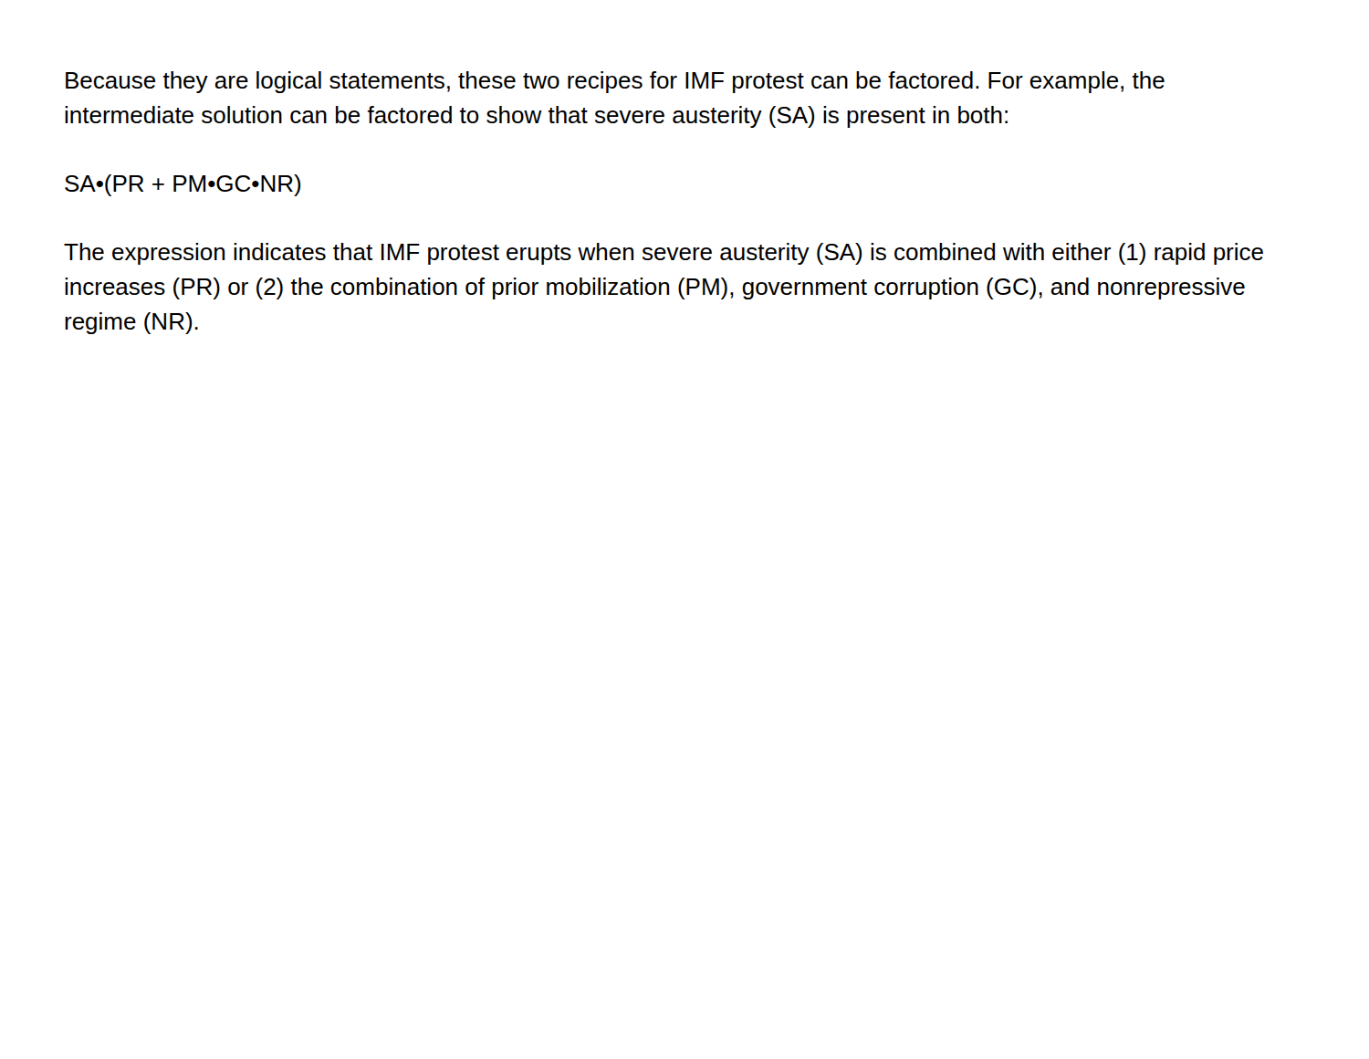Because they are logical statements, these two recipes for IMF protest can be factored. For example, the intermediate solution can be factored to show that severe austerity (SA) is present in both:
SA•(PR + PM•GC•NR)
The expression indicates that IMF protest erupts when severe austerity (SA) is combined with either (1) rapid price increases (PR) or (2) the combination of prior mobilization (PM), government corruption (GC), and nonrepressive regime (NR).